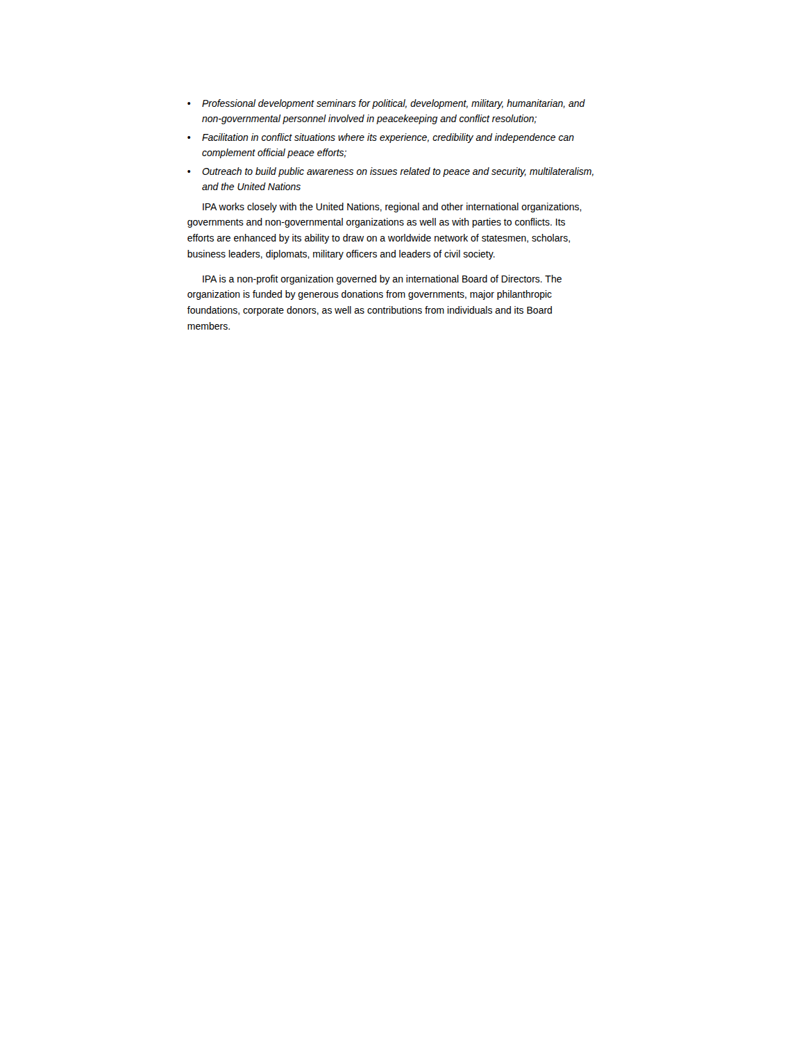Professional development seminars for political, development, military, humanitarian, and non-governmental personnel involved in peacekeeping and conflict resolution;
Facilitation in conflict situations where its experience, credibility and independence can complement official peace efforts;
Outreach to build public awareness on issues related to peace and security, multilateralism, and the United Nations
IPA works closely with the United Nations, regional and other international organizations, governments and non-governmental organizations as well as with parties to conflicts. Its efforts are enhanced by its ability to draw on a worldwide network of statesmen, scholars, business leaders, diplomats, military officers and leaders of civil society.
IPA is a non-profit organization governed by an international Board of Directors. The organization is funded by generous donations from governments, major philanthropic foundations, corporate donors, as well as contributions from individuals and its Board members.